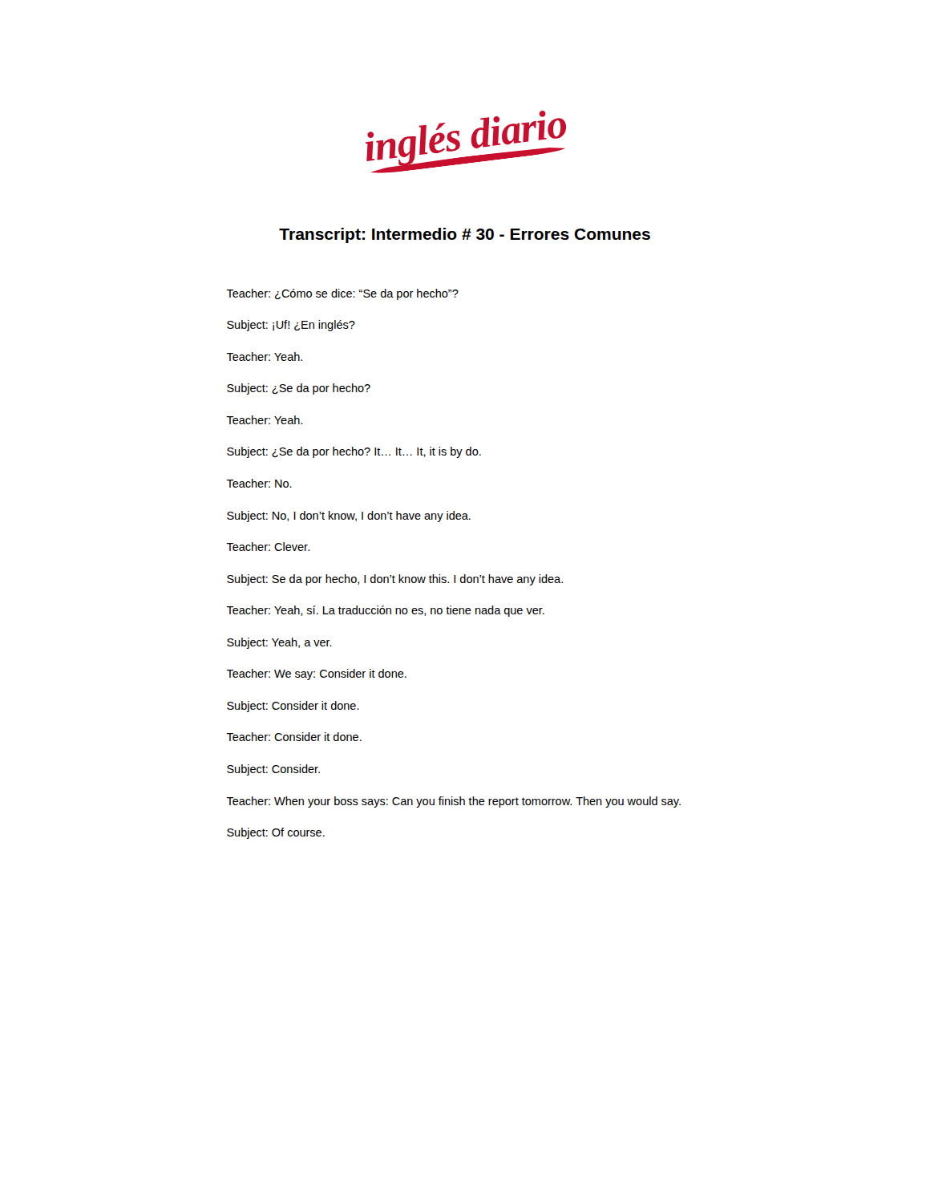inglés diario
Transcript: Intermedio # 30 - Errores Comunes
Teacher: ¿Cómo se dice: “Se da por hecho”?
Subject: ¡Uf! ¿En inglés?
Teacher: Yeah.
Subject: ¿Se da por hecho?
Teacher: Yeah.
Subject: ¿Se da por hecho? It… It… It, it is by do.
Teacher: No.
Subject: No, I don’t know, I don’t have any idea.
Teacher: Clever.
Subject: Se da por hecho, I don’t know this. I don’t have any idea.
Teacher: Yeah, sí. La traducción no es, no tiene nada que ver.
Subject: Yeah, a ver.
Teacher: We say: Consider it done.
Subject: Consider it done.
Teacher: Consider it done.
Subject: Consider.
Teacher: When your boss says: Can you finish the report tomorrow. Then you would say.
Subject: Of course.